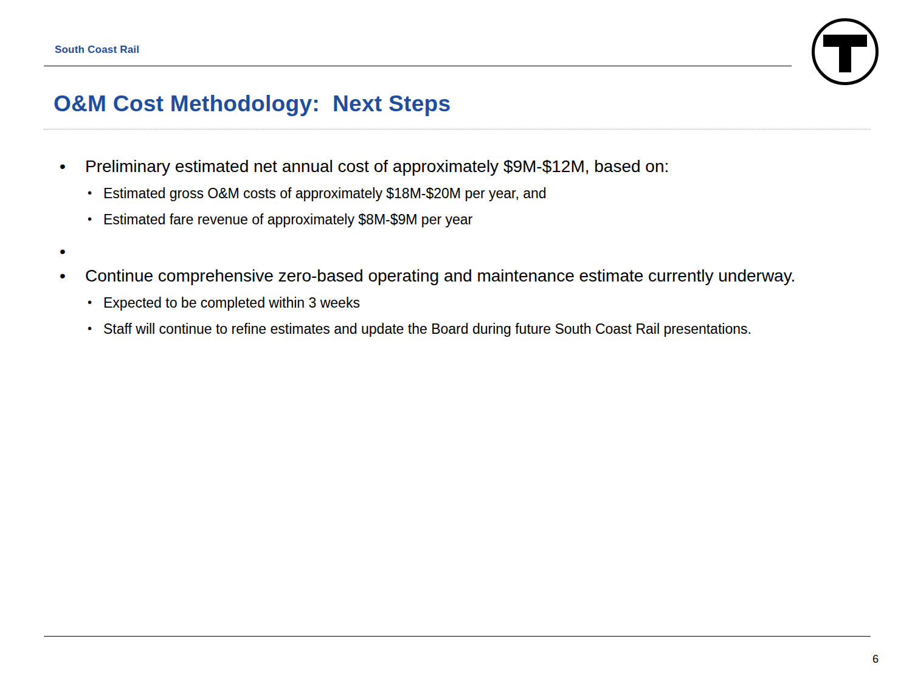South Coast Rail
O&M Cost Methodology: Next Steps
Preliminary estimated net annual cost of approximately $9M-$12M, based on:
Estimated gross O&M costs of approximately $18M-$20M per year, and
Estimated fare revenue of approximately $8M-$9M per year
Continue comprehensive zero-based operating and maintenance estimate currently underway.
Expected to be completed within 3 weeks
Staff will continue to refine estimates and update the Board during future South Coast Rail presentations.
6